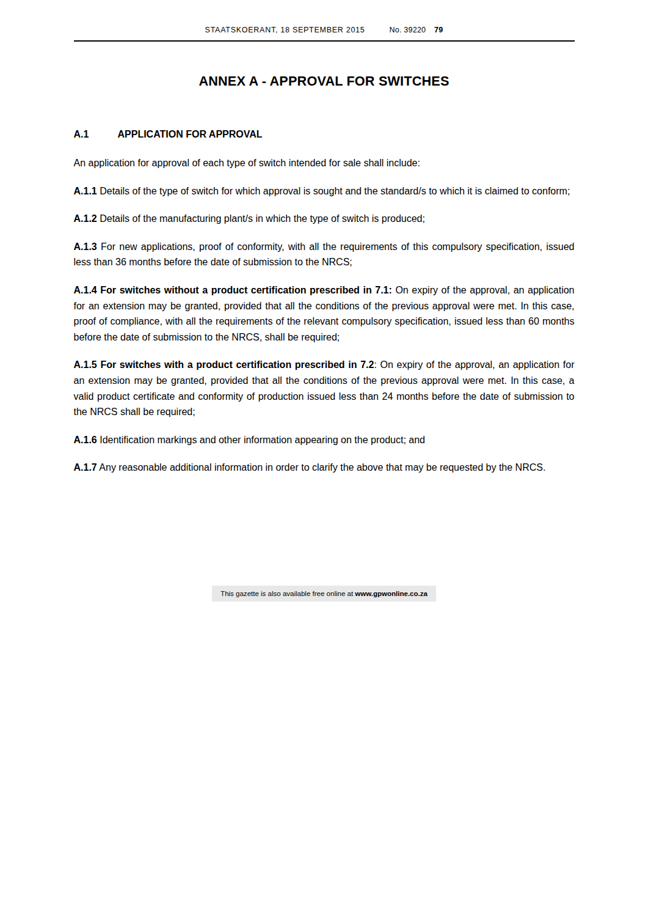STAATSKOERANT, 18 SEPTEMBER 2015 No. 39220 79
ANNEX A - APPROVAL FOR SWITCHES
A.1 APPLICATION FOR APPROVAL
An application for approval of each type of switch intended for sale shall include:
A.1.1 Details of the type of switch for which approval is sought and the standard/s to which it is claimed to conform;
A.1.2 Details of the manufacturing plant/s in which the type of switch is produced;
A.1.3 For new applications, proof of conformity, with all the requirements of this compulsory specification, issued less than 36 months before the date of submission to the NRCS;
A.1.4 For switches without a product certification prescribed in 7.1: On expiry of the approval, an application for an extension may be granted, provided that all the conditions of the previous approval were met. In this case, proof of compliance, with all the requirements of the relevant compulsory specification, issued less than 60 months before the date of submission to the NRCS, shall be required;
A.1.5 For switches with a product certification prescribed in 7.2: On expiry of the approval, an application for an extension may be granted, provided that all the conditions of the previous approval were met. In this case, a valid product certificate and conformity of production issued less than 24 months before the date of submission to the NRCS shall be required;
A.1.6 Identification markings and other information appearing on the product; and
A.1.7 Any reasonable additional information in order to clarify the above that may be requested by the NRCS.
This gazette is also available free online at www.gpwonline.co.za